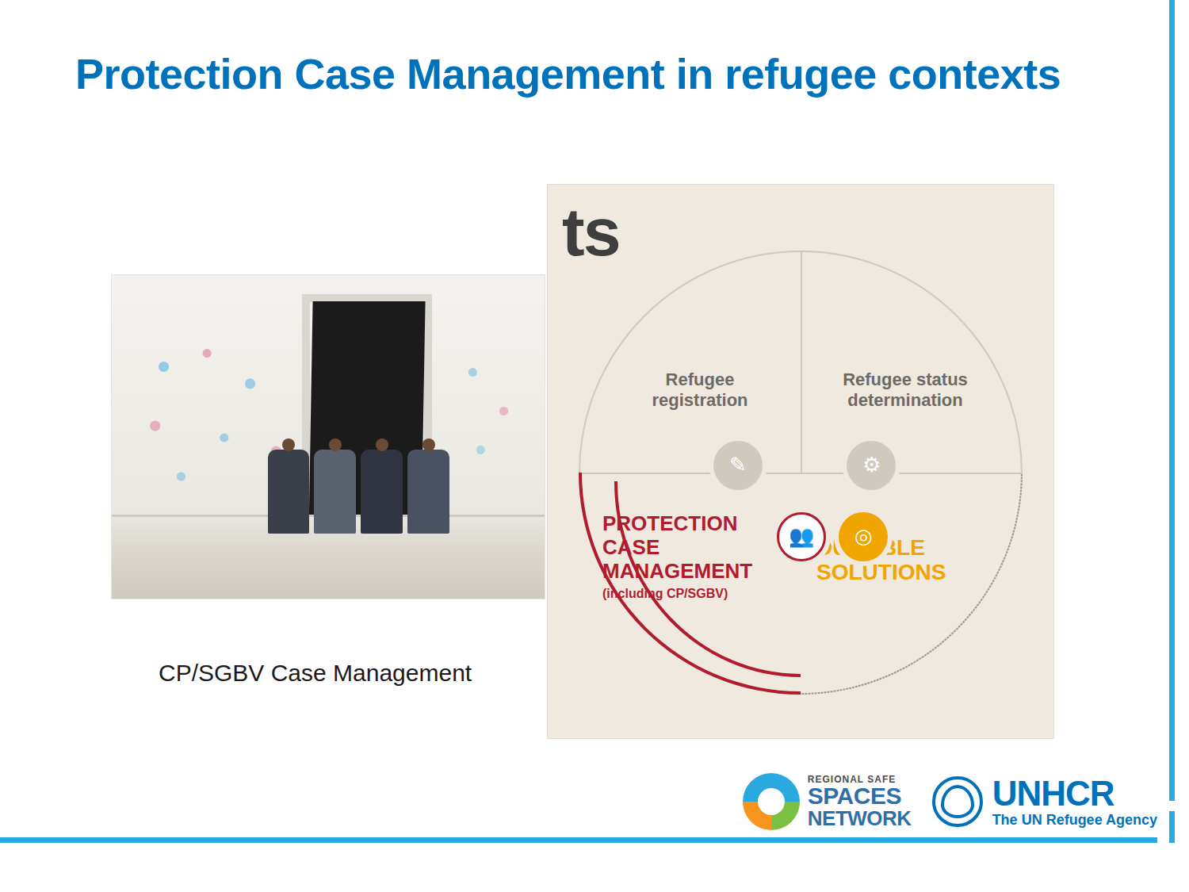Protection Case Management in refugee contexts
CP/SGBV Case Management
ts
Refugee registration
Refugee status determination
PROTECTION CASE MANAGEMENT(including CP/SGBV)
DURABLE SOLUTIONS
✎
⚙
👥
◎
REGIONAL SAFE
SPACES
NETWORK
UNHCR
The UN Refugee Agency